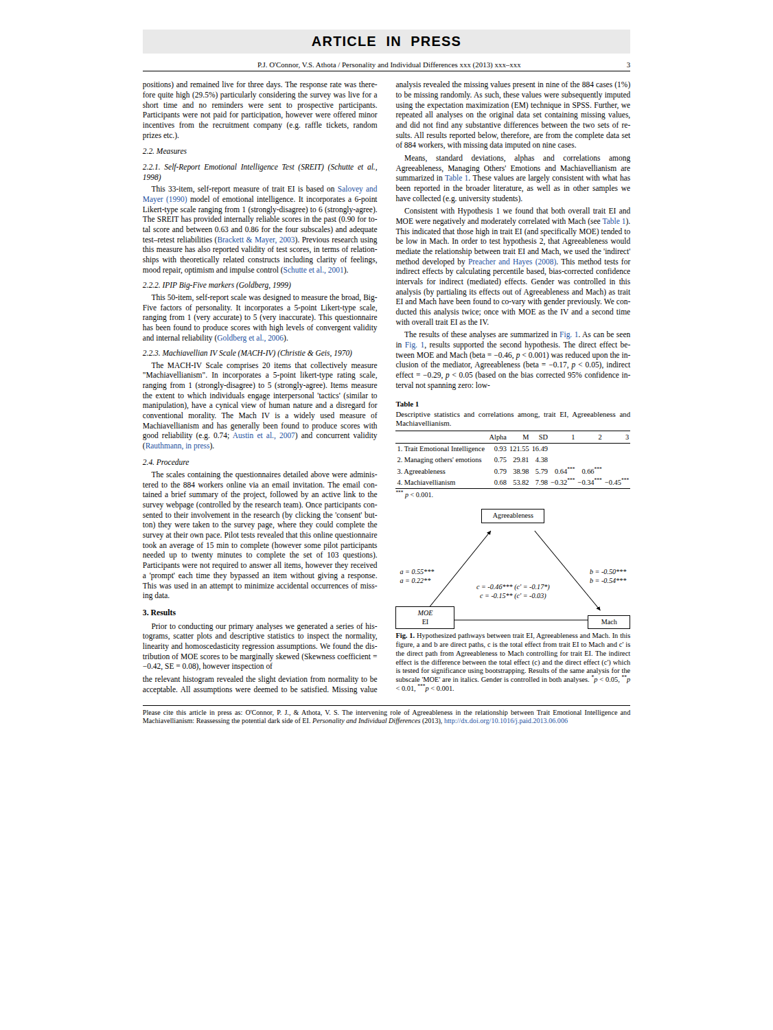ARTICLE IN PRESS
P.J. O'Connor, V.S. Athota / Personality and Individual Differences xxx (2013) xxx–xxx
3
positions) and remained live for three days. The response rate was therefore quite high (29.5%) particularly considering the survey was live for a short time and no reminders were sent to prospective participants. Participants were not paid for participation, however were offered minor incentives from the recruitment company (e.g. raffle tickets, random prizes etc.).
2.2. Measures
2.2.1. Self-Report Emotional Intelligence Test (SREIT) (Schutte et al., 1998)
This 33-item, self-report measure of trait EI is based on Salovey and Mayer (1990) model of emotional intelligence. It incorporates a 6-point Likert-type scale ranging from 1 (strongly-disagree) to 6 (strongly-agree). The SREIT has provided internally reliable scores in the past (0.90 for total score and between 0.63 and 0.86 for the four subscales) and adequate test–retest reliabilities (Brackett & Mayer, 2003). Previous research using this measure has also reported validity of test scores, in terms of relationships with theoretically related constructs including clarity of feelings, mood repair, optimism and impulse control (Schutte et al., 2001).
2.2.2. IPIP Big-Five markers (Goldberg, 1999)
This 50-item, self-report scale was designed to measure the broad, Big-Five factors of personality. It incorporates a 5-point Likert-type scale, ranging from 1 (very accurate) to 5 (very inaccurate). This questionnaire has been found to produce scores with high levels of convergent validity and internal reliability (Goldberg et al., 2006).
2.2.3. Machiavellian IV Scale (MACH-IV) (Christie & Geis, 1970)
The MACH-IV Scale comprises 20 items that collectively measure "Machiavellianism". In incorporates a 5-point likert-type rating scale, ranging from 1 (strongly-disagree) to 5 (strongly-agree). Items measure the extent to which individuals engage interpersonal 'tactics' (similar to manipulation), have a cynical view of human nature and a disregard for conventional morality. The Mach IV is a widely used measure of Machiavellianism and has generally been found to produce scores with good reliability (e.g. 0.74; Austin et al., 2007) and concurrent validity (Rauthmann, in press).
2.4. Procedure
The scales containing the questionnaires detailed above were administered to the 884 workers online via an email invitation. The email contained a brief summary of the project, followed by an active link to the survey webpage (controlled by the research team). Once participants consented to their involvement in the research (by clicking the 'consent' button) they were taken to the survey page, where they could complete the survey at their own pace. Pilot tests revealed that this online questionnaire took an average of 15 min to complete (however some pilot participants needed up to twenty minutes to complete the set of 103 questions). Participants were not required to answer all items, however they received a 'prompt' each time they bypassed an item without giving a response. This was used in an attempt to minimize accidental occurrences of missing data.
3. Results
Prior to conducting our primary analyses we generated a series of histograms, scatter plots and descriptive statistics to inspect the normality, linearity and homoscedasticity regression assumptions. We found the distribution of MOE scores to be marginally skewed (Skewness coefficient = −0.42, SE = 0.08), however inspection of
the relevant histogram revealed the slight deviation from normality to be acceptable. All assumptions were deemed to be satisfied. Missing value analysis revealed the missing values present in nine of the 884 cases (1%) to be missing randomly. As such, these values were subsequently imputed using the expectation maximization (EM) technique in SPSS. Further, we repeated all analyses on the original data set containing missing values, and did not find any substantive differences between the two sets of results. All results reported below, therefore, are from the complete data set of 884 workers, with missing data imputed on nine cases.
Means, standard deviations, alphas and correlations among Agreeableness, Managing Others' Emotions and Machiavellianism are summarized in Table 1. These values are largely consistent with what has been reported in the broader literature, as well as in other samples we have collected (e.g. university students).
Consistent with Hypothesis 1 we found that both overall trait EI and MOE were negatively and moderately correlated with Mach (see Table 1). This indicated that those high in trait EI (and specifically MOE) tended to be low in Mach. In order to test hypothesis 2, that Agreeableness would mediate the relationship between trait EI and Mach, we used the 'indirect' method developed by Preacher and Hayes (2008). This method tests for indirect effects by calculating percentile based, bias-corrected confidence intervals for indirect (mediated) effects. Gender was controlled in this analysis (by partialing its effects out of Agreeableness and Mach) as trait EI and Mach have been found to co-vary with gender previously. We conducted this analysis twice; once with MOE as the IV and a second time with overall trait EI as the IV.
The results of these analyses are summarized in Fig. 1. As can be seen in Fig. 1, results supported the second hypothesis. The direct effect between MOE and Mach (beta = −0.46, p < 0.001) was reduced upon the inclusion of the mediator, Agreeableness (beta = −0.17, p < 0.05), indirect effect = −0.29, p < 0.05 (based on the bias corrected 95% confidence interval not spanning zero: low-
Table 1
Descriptive statistics and correlations among, trait EI, Agreeableness and Machiavellianism.
| | Alpha | M | SD | 1 | 2 | 3 |
| --- | --- | --- | --- | --- | --- | --- |
| 1. Trait Emotional Intelligence | 0.93 | 121.55 | 16.49 | | | |
| 2. Managing others' emotions | 0.75 | 29.81 | 4.38 | | | |
| 3. Agreeableness | 0.79 | 38.98 | 5.79 | 0.64 *** | 0.66 *** | |
| 4. Machiavellianism | 0.68 | 53.82 | 7.98 | −0.32 *** | −0.34 *** | −0.45 *** |
*** p < 0.001.
Agreeableness
MOE
EI
Mach
a = 0.55***
a = 0.22**
b = -0.50***
b = -0.54***
c = -0.46*** (c' = -0.17*)
c = -0.15** (c' = -0.03)
Fig. 1. Hypothesized pathways between trait EI, Agreeableness and Mach. In this figure, a and b are direct paths, c is the total effect from trait EI to Mach and c' is the direct path from Agreeableness to Mach controlling for trait EI. The indirect effect is the difference between the total effect (c) and the direct effect (c') which is tested for significance using bootstrapping. Results of the same analysis for the subscale 'MOE' are in italics. Gender is controlled in both analyses. *p < 0.05, **p < 0.01, ***p < 0.001.
Please cite this article in press as: O'Connor, P. J., & Athota, V. S. The intervening role of Agreeableness in the relationship between Trait Emotional Intelligence and Machiavellianism: Reassessing the potential dark side of EI. Personality and Individual Differences (2013), http://dx.doi.org/10.1016/j.paid.2013.06.006